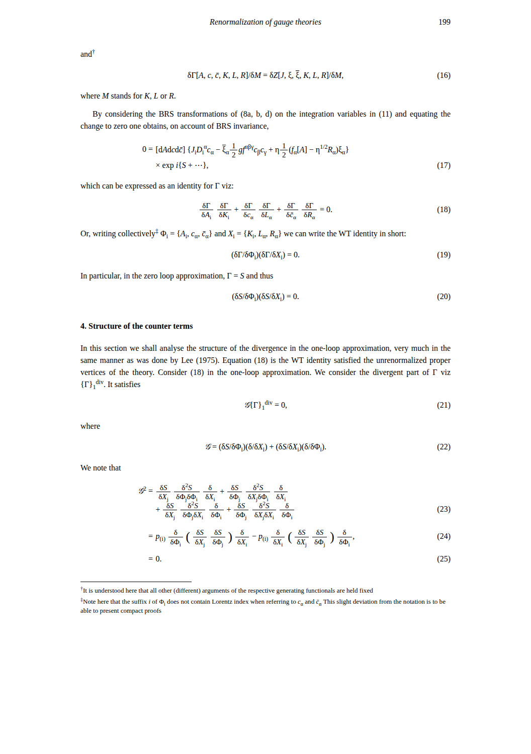Renormalization of gauge theories 199
and†
δΓ[A, c, c̄, K, L, R]/δM = δZ[J, ξ, ξ, K, L, R]/δM, (16)
where M stands for K, L or R.
By considering the BRS transformations of (8a, b, d) on the integration variables in (11) and equating the change to zero one obtains, on account of BRS invariance,
0 = [dAdcdc̄] {JiDiαcα − ξα12 gfαβγcβcγ + η12(fα[A] − η1/2Rα)ξα}
× exp i{S + ⋯}, (17)
which can be expressed as an identity for Γ viz:
δΓ δAi δΓ δKi + δΓ δcα δΓ δLα + δΓ δc̄α δΓ δRα = 0. (18)
Or, writing collectively‡ Φi = {Ai, cα, c̄α} and Xi = {Ki, Lα, Rα} we can write the WT identity in short:
(δΓ/δΦi)(δΓ/δXi) = 0. (19)
In particular, in the zero loop approximation, Γ = S and thus
(δS/δΦi)(δS/δXi) = 0. (20)
4. Structure of the counter terms
In this section we shall analyse the structure of the divergence in the one-loop approximation, very much in the same manner as was done by Lee (1975). Equation (18) is the WT identity satisfied the unrenormalized proper vertices of the theory. Consider (18) in the one-loop approximation. We consider the divergent part of Γ viz {Γ}1div. It satisfies
𝒢{Γ}1div = 0, (21)
where
𝒢 = (δS/δΦi)(δ/δXi) + (δS/δXi)(δ/δΦi). (22)
We note that
𝒢2 = δS δXj δ2S δΦjδΦi δδXi + δS δΦj δ2S δXjδΦi δδXi
+ δS δXj δ2S δΦjδXi δδΦi + δS δΦj δ2S δXjδXi δδΦi (23)
= p(i) δδΦi ( δS δXj δS δΦj ) δδXi − p(i) δδXi ( δS δXj δS δΦj ) δδΦi, (24)
= 0. (25)
†It is understood here that all other (different) arguments of the respective generating functionals are held fixed
‡Note here that the suffix i of Φi does not contain Lorentz index when referring to cα and c̄α This slight deviation from the notation is to be able to present compact proofs